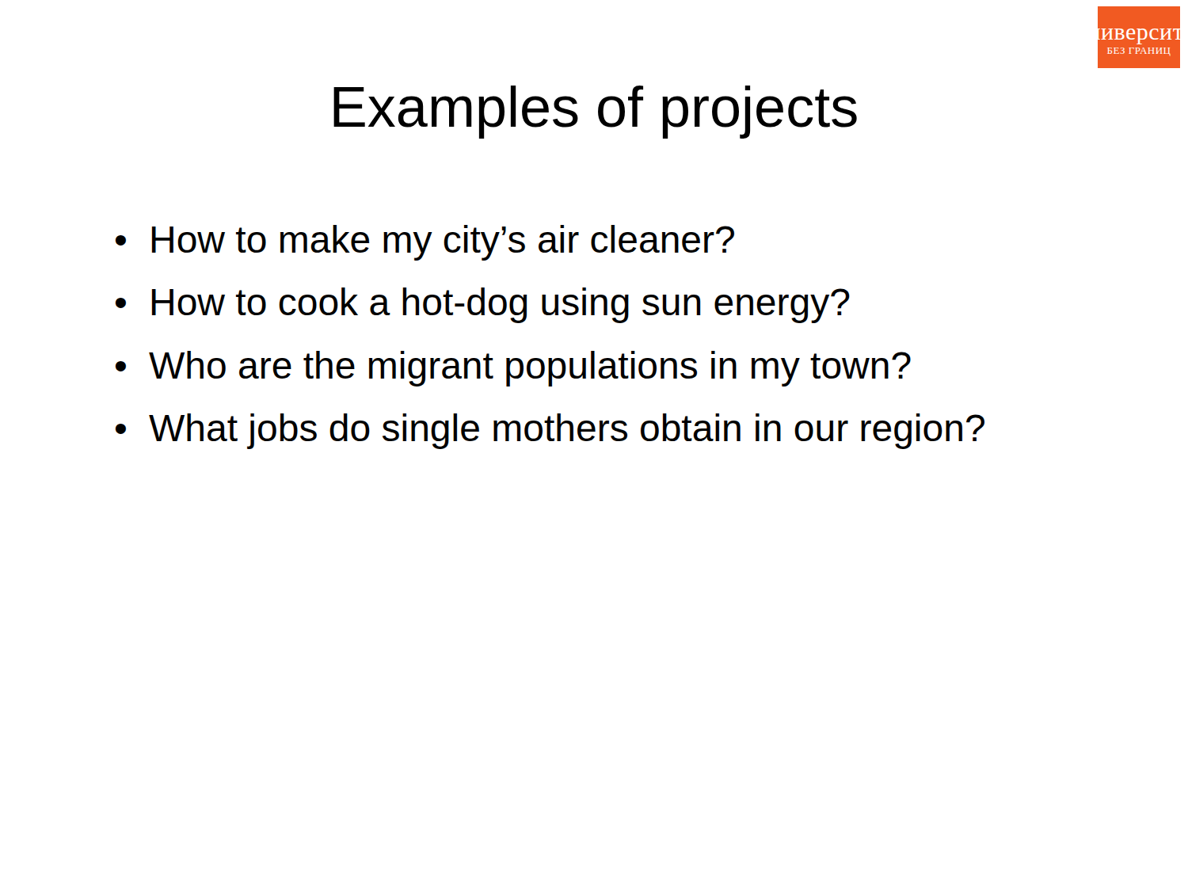Университет БЕЗ ГРАНИЦ
Examples of projects
How to make my city’s air cleaner?
How to cook a hot-dog using sun energy?
Who are the migrant populations in my town?
What jobs do single mothers obtain in our region?